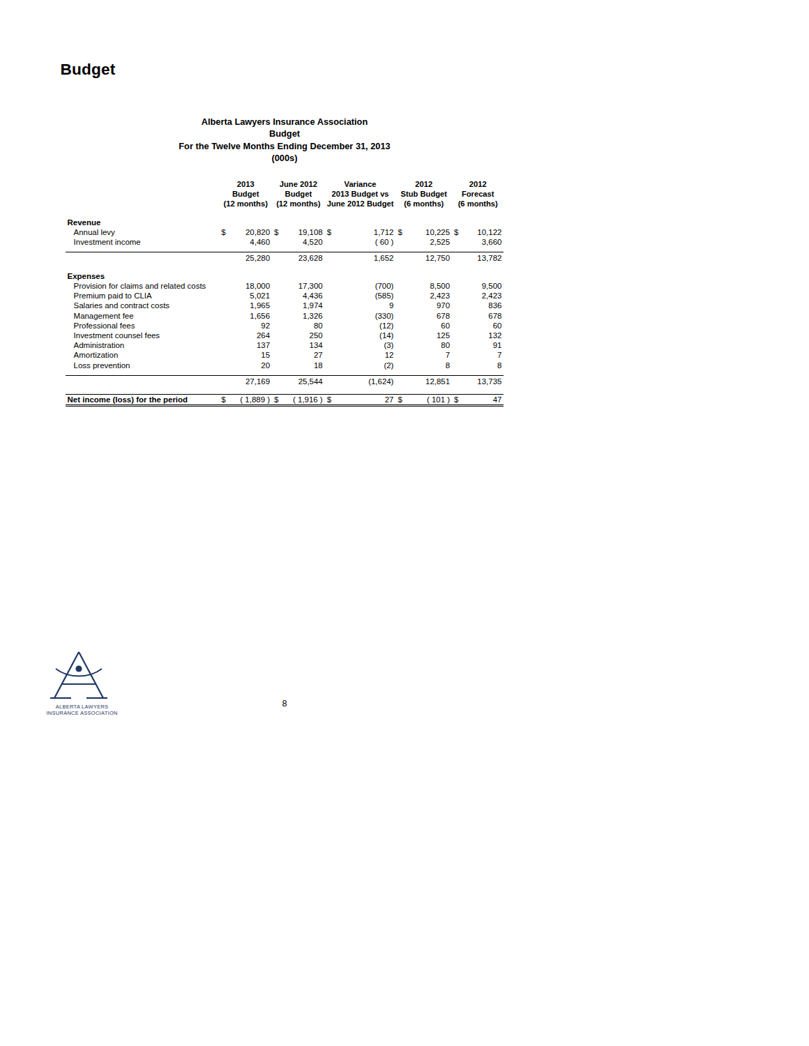Budget
Alberta Lawyers Insurance Association Budget For the Twelve Months Ending December 31, 2013 (000s)
| | 2013 Budget (12 months) | June 2012 Budget (12 months) | Variance 2013 Budget vs June 2012 Budget | 2012 Stub Budget (6 months) | 2012 Forecast (6 months) |
| --- | --- | --- | --- | --- | --- |
| Revenue | |
| Annual levy | $ | 20,820 | $ | 19,108 | $ | 1,712 | $ | 10,225 | $ | 10,122 |
| Investment income | | 4,460 | | 4,520 | | ( 60 ) | | 2,525 | | 3,660 |
| | | 25,280 | | 23,628 | | 1,652 | | 12,750 | | 13,782 |
| Expenses | |
| Provision for claims and related costs | | 18,000 | | 17,300 | | (700) | | 8,500 | | 9,500 |
| Premium paid to CLIA | | 5,021 | | 4,436 | | (585) | | 2,423 | | 2,423 |
| Salaries and contract costs | | 1,965 | | 1,974 | | 9 | | 970 | | 836 |
| Management fee | | 1,656 | | 1,326 | | (330) | | 678 | | 678 |
| Professional fees | | 92 | | 80 | | (12) | | 60 | | 60 |
| Investment counsel fees | | 264 | | 250 | | (14) | | 125 | | 132 |
| Administration | | 137 | | 134 | | (3) | | 80 | | 91 |
| Amortization | | 15 | | 27 | | 12 | | 7 | | 7 |
| Loss prevention | | 20 | | 18 | | (2) | | 8 | | 8 |
| | | 27,169 | | 25,544 | | (1,624) | | 12,851 | | 13,735 |
| Net income (loss) for the period | $ | ( 1,889 ) | $ | ( 1,916 ) | $ | 27 | $ | ( 101 ) | $ | 47 |
ALBERTA LAWYERS
INSURANCE ASSOCIATION
8